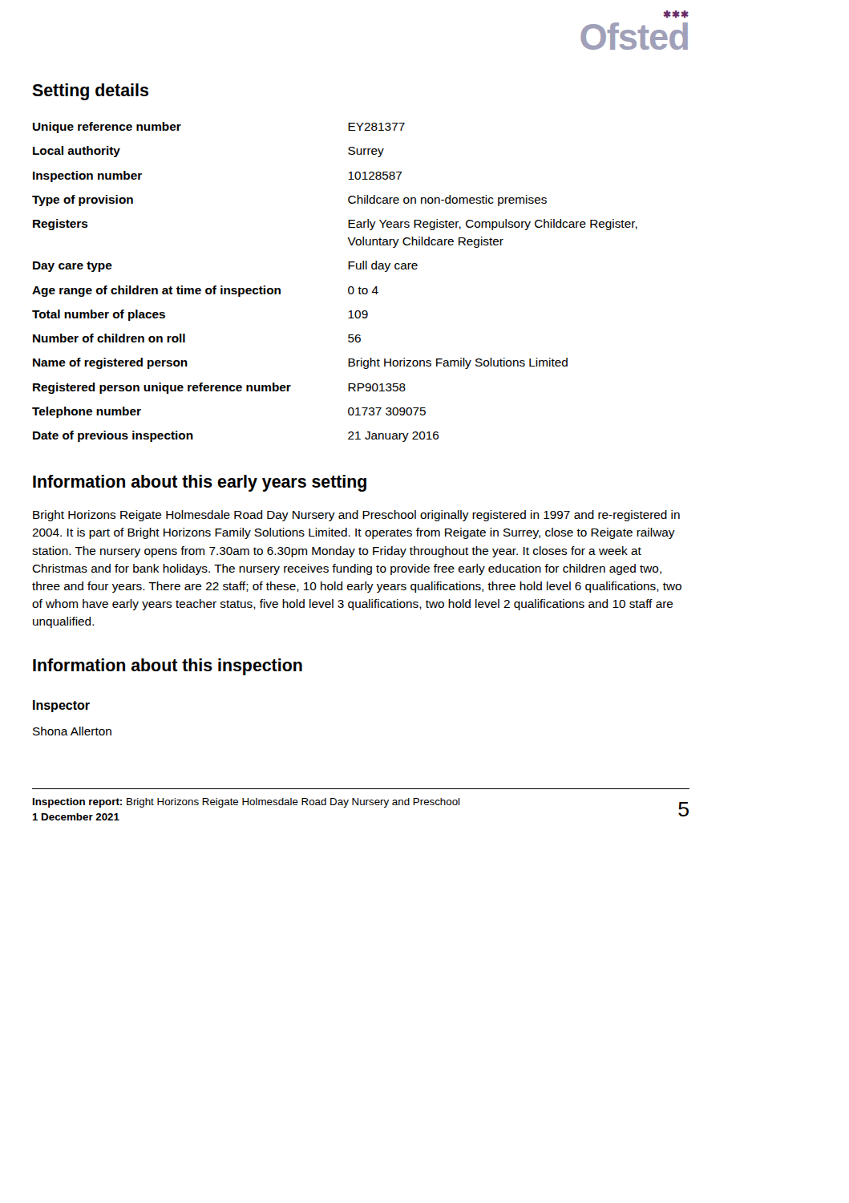✱✱✱
Ofsted
Setting details
| Unique reference number | EY281377 |
| Local authority | Surrey |
| Inspection number | 10128587 |
| Type of provision | Childcare on non-domestic premises |
| Registers | Early Years Register, Compulsory Childcare Register, Voluntary Childcare Register |
| Day care type | Full day care |
| Age range of children at time of inspection | 0 to 4 |
| Total number of places | 109 |
| Number of children on roll | 56 |
| Name of registered person | Bright Horizons Family Solutions Limited |
| Registered person unique reference number | RP901358 |
| Telephone number | 01737 309075 |
| Date of previous inspection | 21 January 2016 |
Information about this early years setting
Bright Horizons Reigate Holmesdale Road Day Nursery and Preschool originally registered in 1997 and re-registered in 2004. It is part of Bright Horizons Family Solutions Limited. It operates from Reigate in Surrey, close to Reigate railway station. The nursery opens from 7.30am to 6.30pm Monday to Friday throughout the year. It closes for a week at Christmas and for bank holidays. The nursery receives funding to provide free early education for children aged two, three and four years. There are 22 staff; of these, 10 hold early years qualifications, three hold level 6 qualifications, two of whom have early years teacher status, five hold level 3 qualifications, two hold level 2 qualifications and 10 staff are unqualified.
Information about this inspection
Inspector
Shona Allerton
Inspection report: Bright Horizons Reigate Holmesdale Road Day Nursery and Preschool
1 December 2021
5